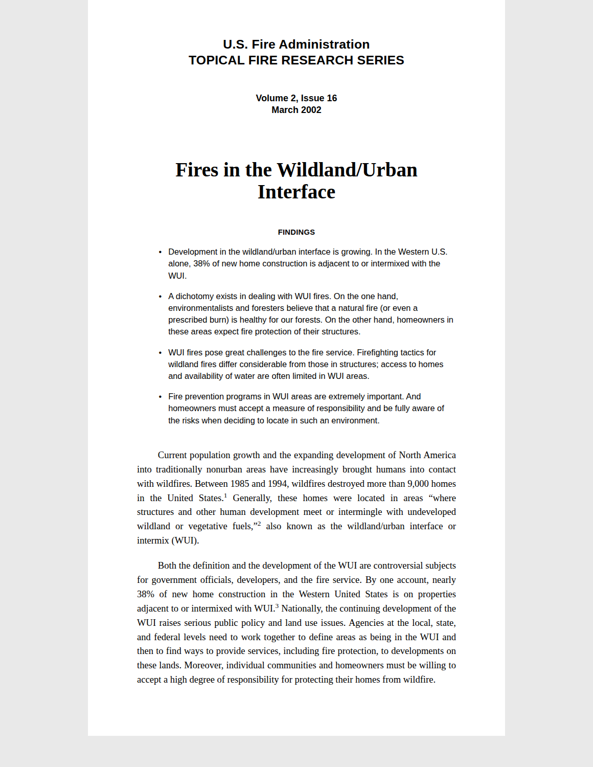U.S. Fire Administration
TOPICAL FIRE RESEARCH SERIES
Volume 2, Issue 16
March 2002
Fires in the Wildland/Urban Interface
FINDINGS
Development in the wildland/urban interface is growing. In the Western U.S. alone, 38% of new home construction is adjacent to or intermixed with the WUI.
A dichotomy exists in dealing with WUI fires. On the one hand, environmentalists and foresters believe that a natural fire (or even a prescribed burn) is healthy for our forests. On the other hand, homeowners in these areas expect fire protection of their structures.
WUI fires pose great challenges to the fire service. Firefighting tactics for wildland fires differ considerable from those in structures; access to homes and availability of water are often limited in WUI areas.
Fire prevention programs in WUI areas are extremely important. And homeowners must accept a measure of responsibility and be fully aware of the risks when deciding to locate in such an environment.
Current population growth and the expanding development of North America into traditionally nonurban areas have increasingly brought humans into contact with wildfires. Between 1985 and 1994, wildfires destroyed more than 9,000 homes in the United States.1 Generally, these homes were located in areas “where structures and other human development meet or intermingle with undeveloped wildland or vegetative fuels,”2 also known as the wildland/urban interface or intermix (WUI).
Both the definition and the development of the WUI are controversial subjects for government officials, developers, and the fire service. By one account, nearly 38% of new home construction in the Western United States is on properties adjacent to or intermixed with WUI.3 Nationally, the continuing development of the WUI raises serious public policy and land use issues. Agencies at the local, state, and federal levels need to work together to define areas as being in the WUI and then to find ways to provide services, including fire protection, to developments on these lands. Moreover, individual communities and homeowners must be willing to accept a high degree of responsibility for protecting their homes from wildfire.